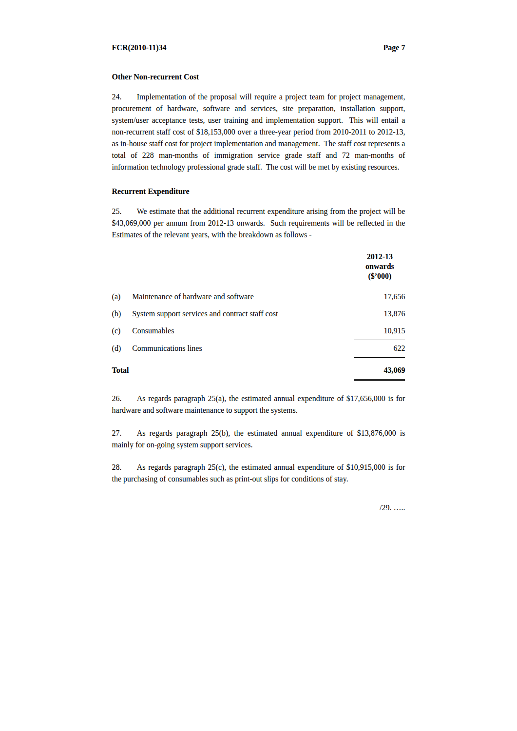FCR(2010-11)34
Page 7
Other Non-recurrent Cost
24. Implementation of the proposal will require a project team for project management, procurement of hardware, software and services, site preparation, installation support, system/user acceptance tests, user training and implementation support. This will entail a non-recurrent staff cost of $18,153,000 over a three-year period from 2010-2011 to 2012-13, as in-house staff cost for project implementation and management. The staff cost represents a total of 228 man-months of immigration service grade staff and 72 man-months of information technology professional grade staff. The cost will be met by existing resources.
Recurrent Expenditure
25. We estimate that the additional recurrent expenditure arising from the project will be $43,069,000 per annum from 2012-13 onwards. Such requirements will be reflected in the Estimates of the relevant years, with the breakdown as follows -
| | | 2012-13 onwards ($’000) |
| (a) | Maintenance of hardware and software | 17,656 |
| (b) | System support services and contract staff cost | 13,876 |
| (c) | Consumables | 10,915 |
| (d) | Communications lines | 622 |
| Total | 43,069 |
26. As regards paragraph 25(a), the estimated annual expenditure of $17,656,000 is for hardware and software maintenance to support the systems.
27. As regards paragraph 25(b), the estimated annual expenditure of $13,876,000 is mainly for on-going system support services.
28. As regards paragraph 25(c), the estimated annual expenditure of $10,915,000 is for the purchasing of consumables such as print-out slips for conditions of stay.
/29. …..